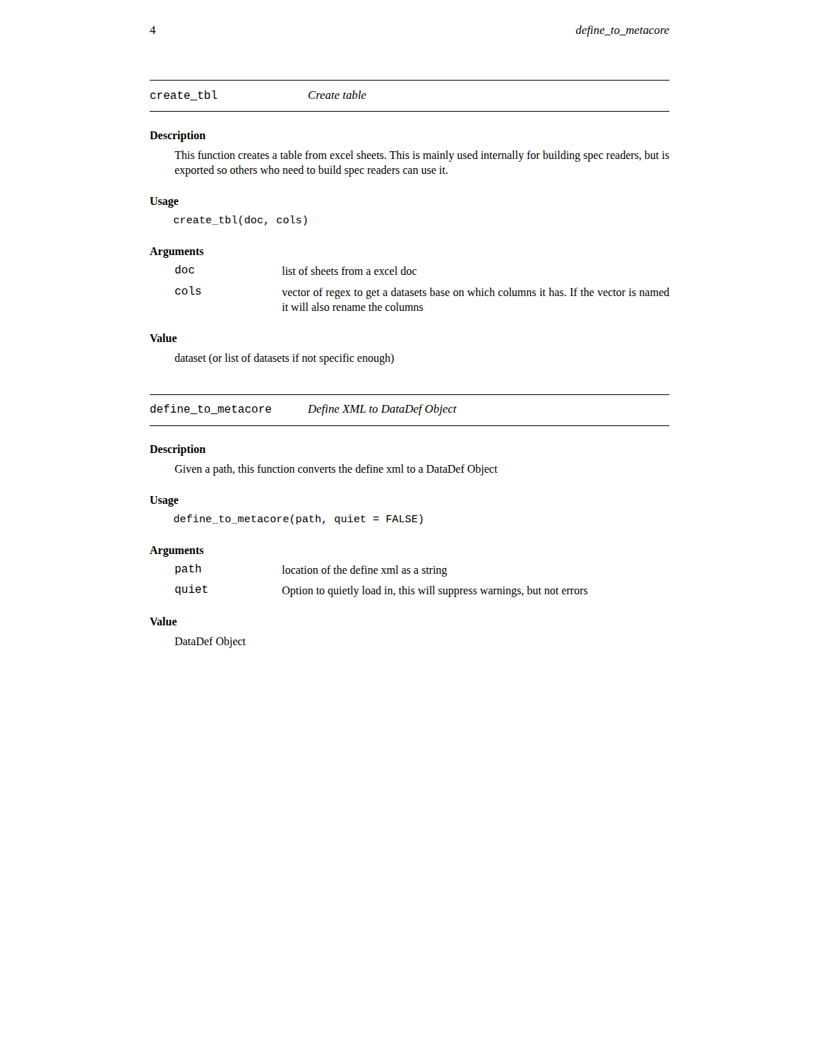4 define_to_metacore
create_tbl Create table
Description
This function creates a table from excel sheets. This is mainly used internally for building spec readers, but is exported so others who need to build spec readers can use it.
Usage
create_tbl(doc, cols)
Arguments
doc
list of sheets from a excel doc
cols
vector of regex to get a datasets base on which columns it has. If the vector is named it will also rename the columns
Value
dataset (or list of datasets if not specific enough)
define_to_metacore Define XML to DataDef Object
Description
Given a path, this function converts the define xml to a DataDef Object
Usage
define_to_metacore(path, quiet = FALSE)
Arguments
path
location of the define xml as a string
quiet
Option to quietly load in, this will suppress warnings, but not errors
Value
DataDef Object